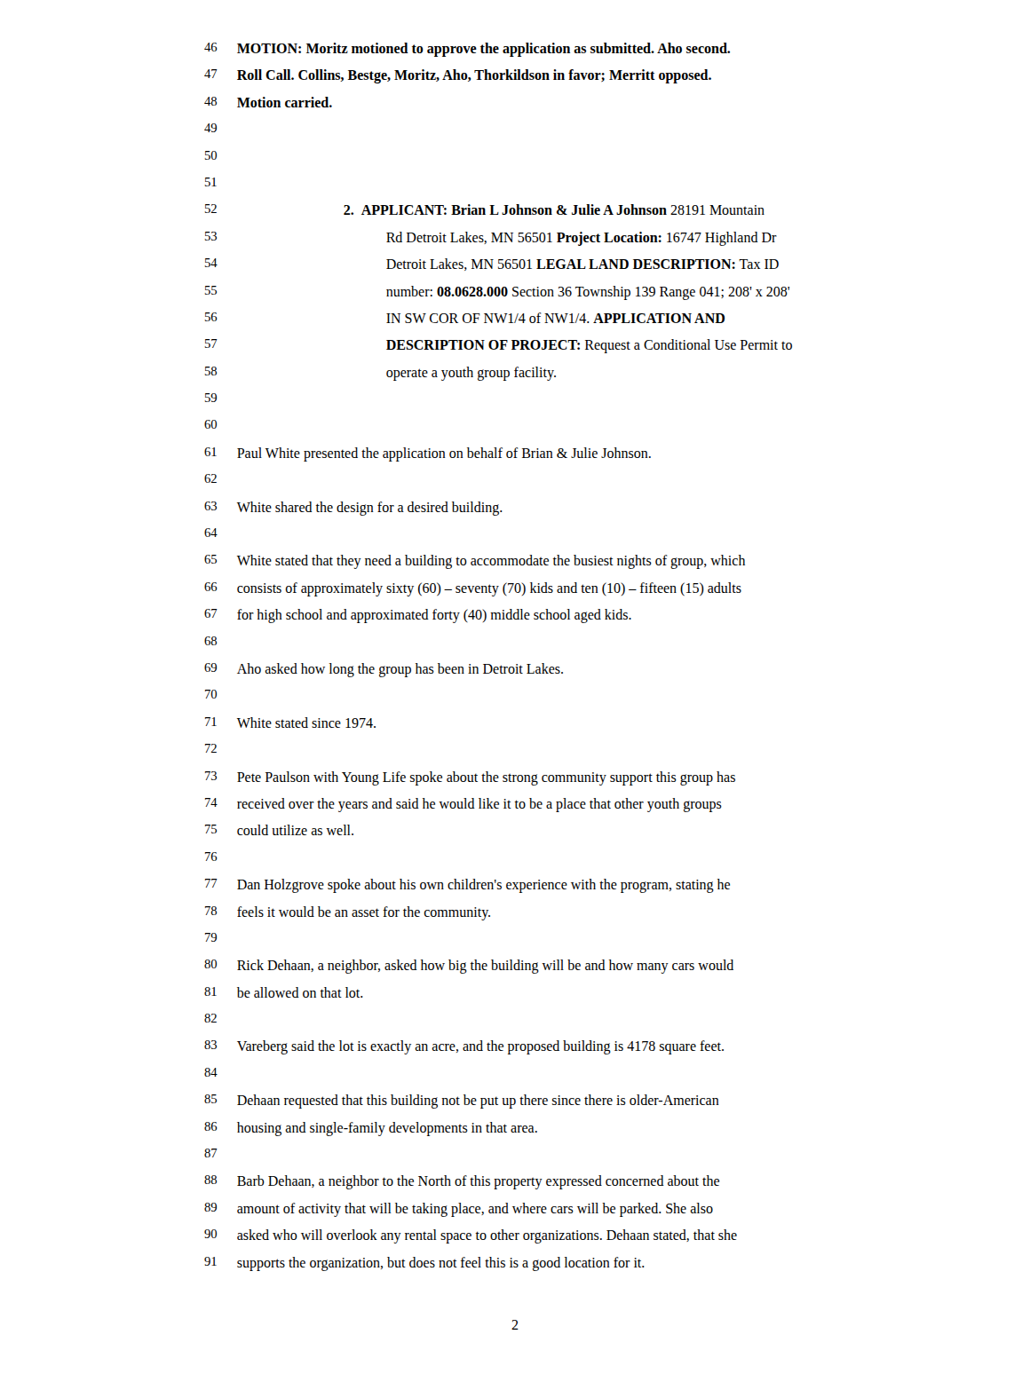46 MOTION: Moritz motioned to approve the application as submitted. Aho second.
47 Roll Call. Collins, Bestge, Moritz, Aho, Thorkildson in favor; Merritt opposed.
48 Motion carried.
49
50
51
522. APPLICANT: Brian L Johnson & Julie A Johnson 28191 Mountain
53 Rd Detroit Lakes, MN 56501 Project Location: 16747 Highland Dr
54 Detroit Lakes, MN 56501 LEGAL LAND DESCRIPTION: Tax ID
55 number: 08.0628.000 Section 36 Township 139 Range 041; 208' x 208'
56 IN SW COR OF NW1/4 of NW1/4. APPLICATION AND
57 DESCRIPTION OF PROJECT: Request a Conditional Use Permit to
58 operate a youth group facility.
59
60
61 Paul White presented the application on behalf of Brian & Julie Johnson.
62
63 White shared the design for a desired building.
64
65 White stated that they need a building to accommodate the busiest nights of group, which
66 consists of approximately sixty (60) – seventy (70) kids and ten (10) – fifteen (15) adults
67 for high school and approximated forty (40) middle school aged kids.
68
69 Aho asked how long the group has been in Detroit Lakes.
70
71 White stated since 1974.
72
73 Pete Paulson with Young Life spoke about the strong community support this group has
74 received over the years and said he would like it to be a place that other youth groups
75 could utilize as well.
76
77 Dan Holzgrove spoke about his own children's experience with the program, stating he
78 feels it would be an asset for the community.
79
80 Rick Dehaan, a neighbor, asked how big the building will be and how many cars would
81 be allowed on that lot.
82
83 Vareberg said the lot is exactly an acre, and the proposed building is 4178 square feet.
84
85 Dehaan requested that this building not be put up there since there is older-American
86 housing and single-family developments in that area.
87
88 Barb Dehaan, a neighbor to the North of this property expressed concerned about the
89 amount of activity that will be taking place, and where cars will be parked. She also
90 asked who will overlook any rental space to other organizations. Dehaan stated, that she
91 supports the organization, but does not feel this is a good location for it.
2